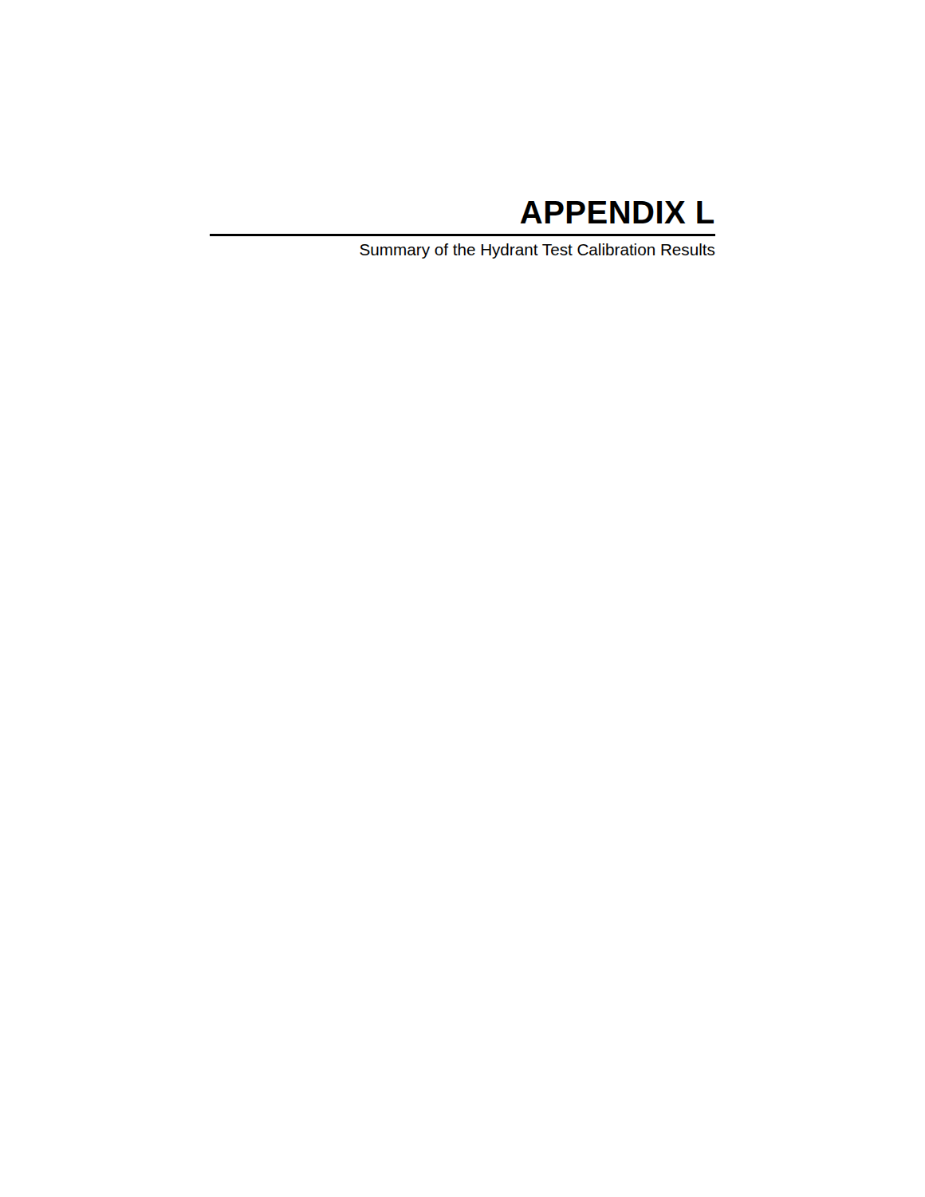APPENDIX L
Summary of the Hydrant Test Calibration Results